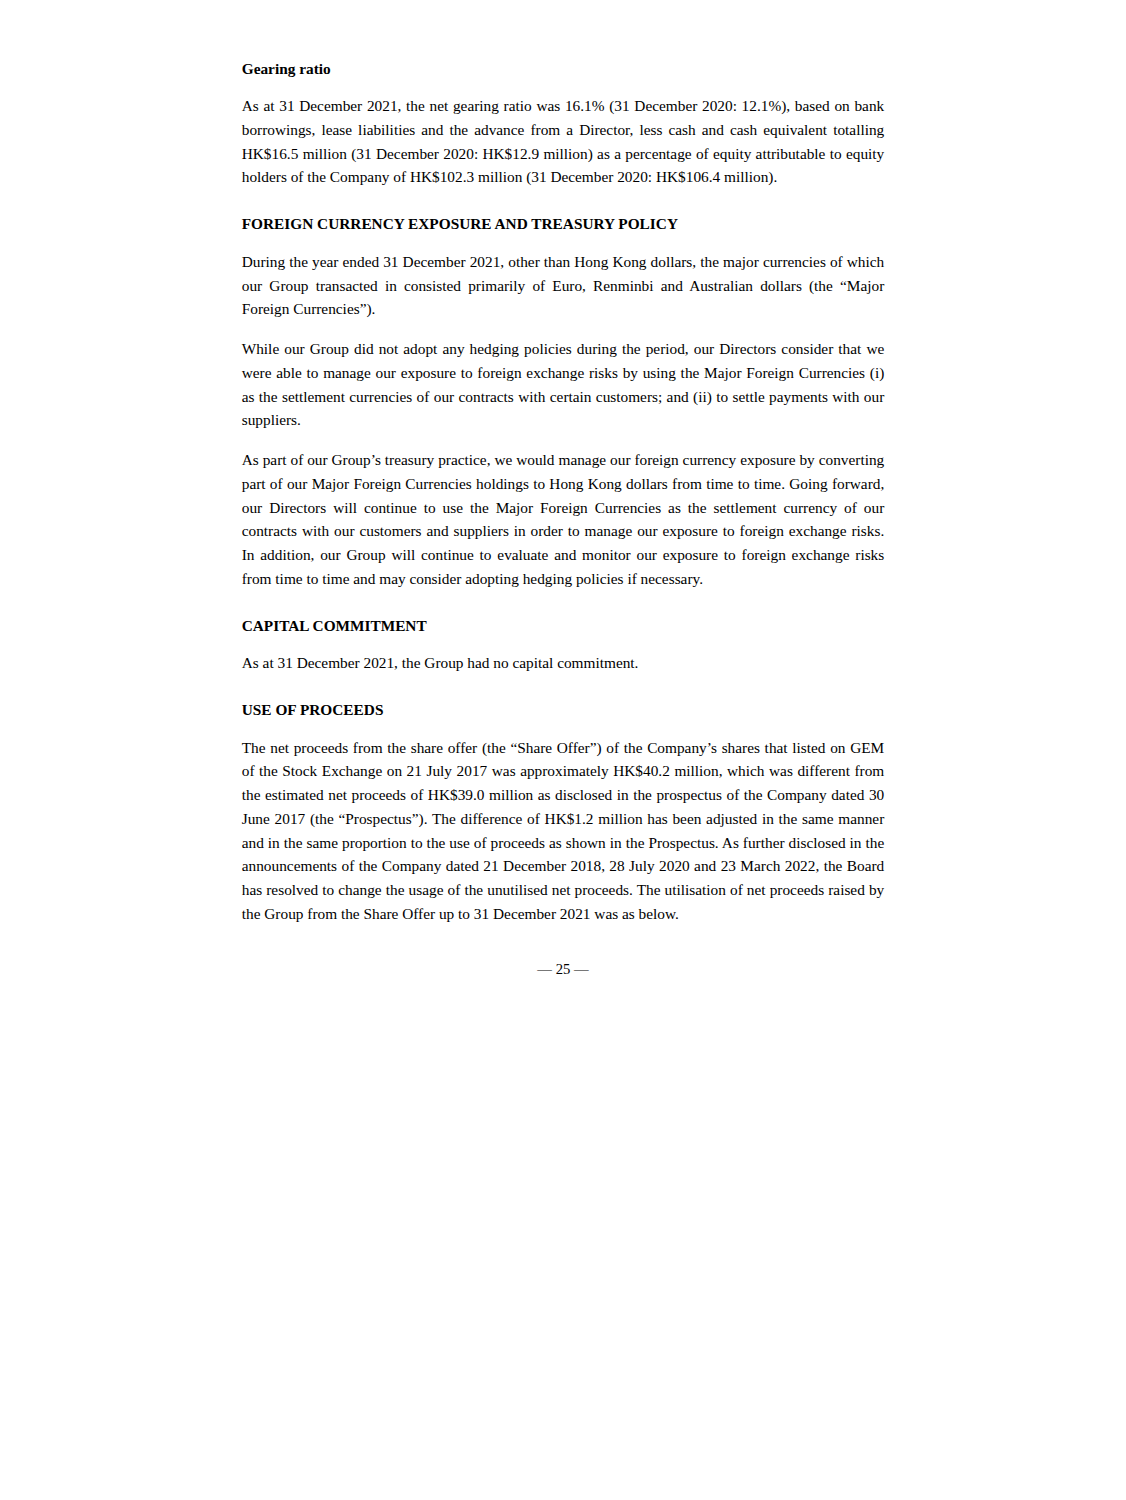Gearing ratio
As at 31 December 2021, the net gearing ratio was 16.1% (31 December 2020: 12.1%), based on bank borrowings, lease liabilities and the advance from a Director, less cash and cash equivalent totalling HK$16.5 million (31 December 2020: HK$12.9 million) as a percentage of equity attributable to equity holders of the Company of HK$102.3 million (31 December 2020: HK$106.4 million).
Foreign Currency Exposure and Treasury Policy
During the year ended 31 December 2021, other than Hong Kong dollars, the major currencies of which our Group transacted in consisted primarily of Euro, Renminbi and Australian dollars (the “Major Foreign Currencies”).
While our Group did not adopt any hedging policies during the period, our Directors consider that we were able to manage our exposure to foreign exchange risks by using the Major Foreign Currencies (i) as the settlement currencies of our contracts with certain customers; and (ii) to settle payments with our suppliers.
As part of our Group’s treasury practice, we would manage our foreign currency exposure by converting part of our Major Foreign Currencies holdings to Hong Kong dollars from time to time. Going forward, our Directors will continue to use the Major Foreign Currencies as the settlement currency of our contracts with our customers and suppliers in order to manage our exposure to foreign exchange risks. In addition, our Group will continue to evaluate and monitor our exposure to foreign exchange risks from time to time and may consider adopting hedging policies if necessary.
Capital Commitment
As at 31 December 2021, the Group had no capital commitment.
Use of Proceeds
The net proceeds from the share offer (the “Share Offer”) of the Company’s shares that listed on GEM of the Stock Exchange on 21 July 2017 was approximately HK$40.2 million, which was different from the estimated net proceeds of HK$39.0 million as disclosed in the prospectus of the Company dated 30 June 2017 (the “Prospectus”). The difference of HK$1.2 million has been adjusted in the same manner and in the same proportion to the use of proceeds as shown in the Prospectus. As further disclosed in the announcements of the Company dated 21 December 2018, 28 July 2020 and 23 March 2022, the Board has resolved to change the usage of the unutilised net proceeds. The utilisation of net proceeds raised by the Group from the Share Offer up to 31 December 2021 was as below.
— 25 —